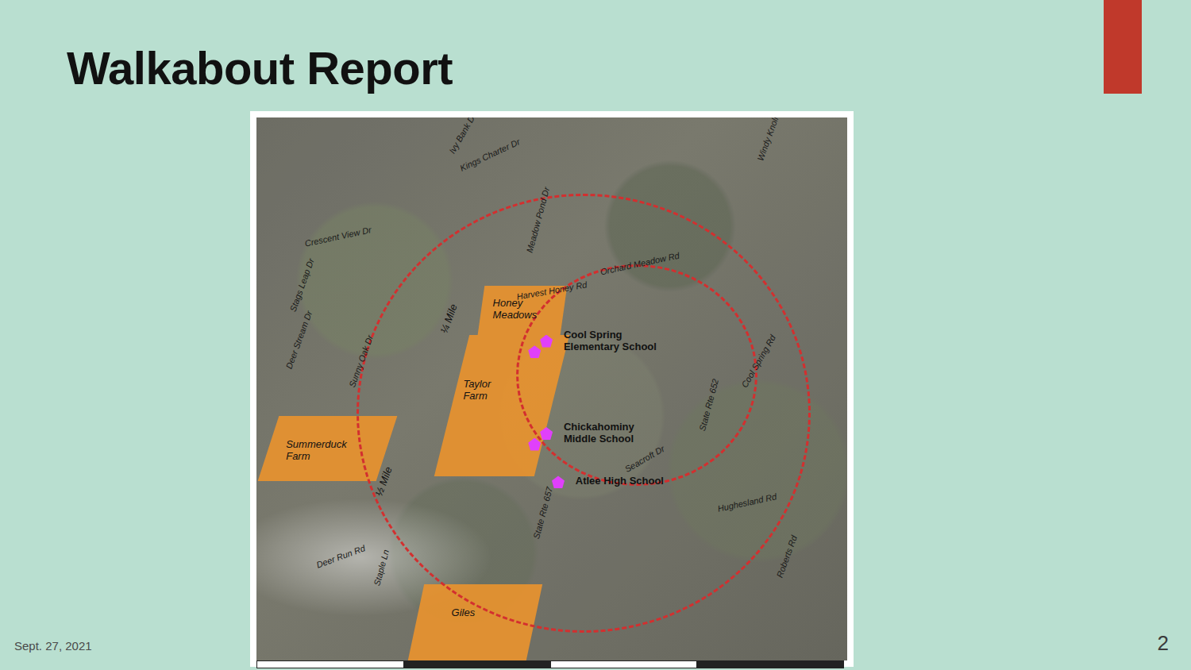Walkabout Report
Honey
Meadows
Taylor
Farm
Summerduck
Farm
Giles
¼ Mile
½ Mile
Cool Spring
Elementary School
Chickahominy
Middle School
Atlee High School
Ivy Bank Dr
Kings Charter Dr
Windy Knoll Dr
Crescent View Dr
Stags Leap Dr
Deer Stream Dr
Sunny Oak Dr
Meadow Pond Dr
Harvest Honey Rd
Orchard Meadow Rd
Cool Spring Rd
State Rte 652
Seacroft Dr
Hughesland Rd
Roberts Rd
State Rte 657
Deer Run Rd
Staple Ln
Sept. 27, 2021
2